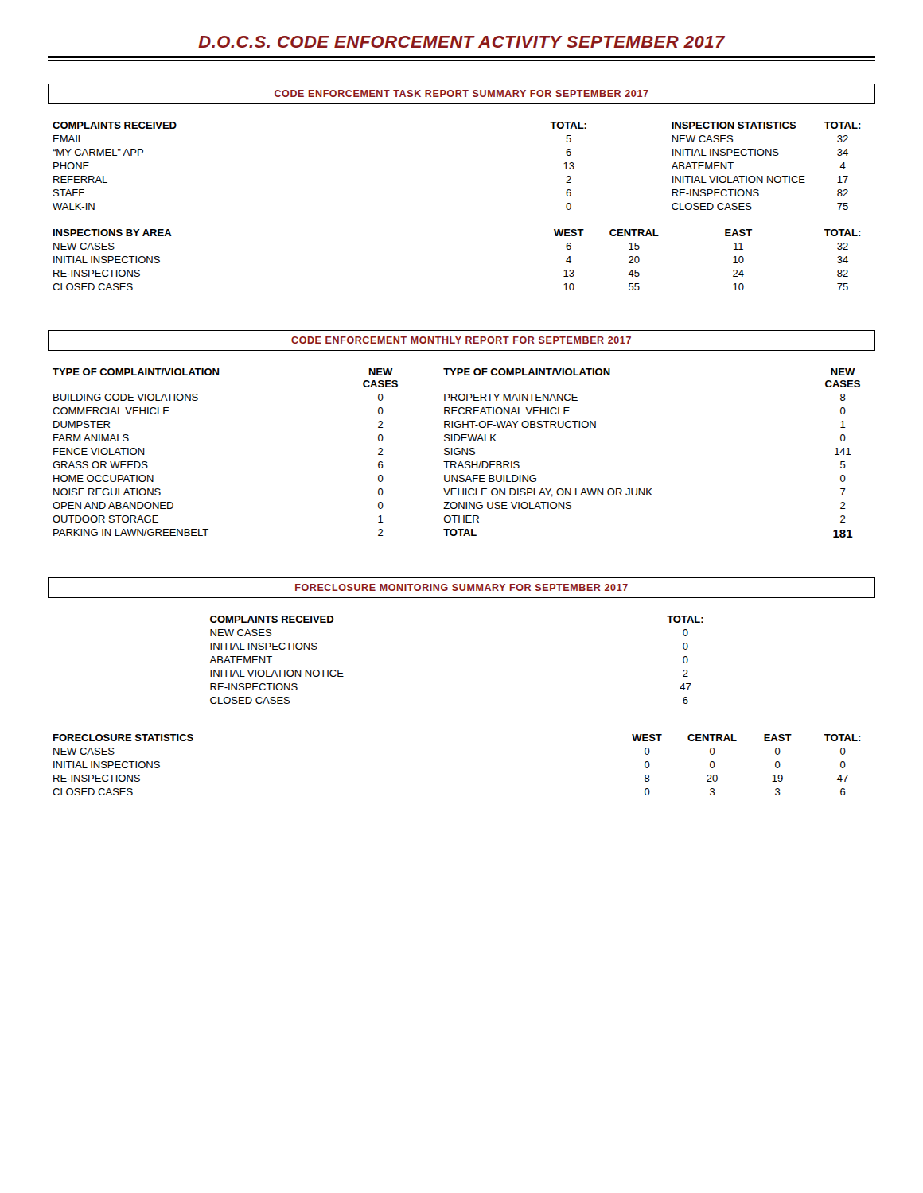D.O.C.S. CODE ENFORCEMENT ACTIVITY SEPTEMBER 2017
CODE ENFORCEMENT TASK REPORT SUMMARY FOR SEPTEMBER 2017
| COMPLAINTS RECEIVED | TOTAL: | | INSPECTION STATISTICS | TOTAL: |
| EMAIL | 5 | | NEW CASES | 32 |
| “MY CARMEL” APP | 6 | | INITIAL INSPECTIONS | 34 |
| PHONE | 13 | | ABATEMENT | 4 |
| REFERRAL | 2 | | INITIAL VIOLATION NOTICE | 17 |
| STAFF | 6 | | RE-INSPECTIONS | 82 |
| WALK-IN | 0 | | CLOSED CASES | 75 |
| INSPECTIONS BY AREA | WEST | CENTRAL | EAST | TOTAL: |
| NEW CASES | 6 | 15 | 11 | 32 |
| INITIAL INSPECTIONS | 4 | 20 | 10 | 34 |
| RE-INSPECTIONS | 13 | 45 | 24 | 82 |
| CLOSED CASES | 10 | 55 | 10 | 75 |
CODE ENFORCEMENT MONTHLY REPORT FOR SEPTEMBER 2017
| TYPE OF COMPLAINT/VIOLATION | NEW CASES | | TYPE OF COMPLAINT/VIOLATION | NEW CASES |
| BUILDING CODE VIOLATIONS | 0 | | PROPERTY MAINTENANCE | 8 |
| COMMERCIAL VEHICLE | 0 | | RECREATIONAL VEHICLE | 0 |
| DUMPSTER | 2 | | RIGHT-OF-WAY OBSTRUCTION | 1 |
| FARM ANIMALS | 0 | | SIDEWALK | 0 |
| FENCE VIOLATION | 2 | | SIGNS | 141 |
| GRASS OR WEEDS | 6 | | TRASH/DEBRIS | 5 |
| HOME OCCUPATION | 0 | | UNSAFE BUILDING | 0 |
| NOISE REGULATIONS | 0 | | VEHICLE ON DISPLAY, ON LAWN OR JUNK | 7 |
| OPEN AND ABANDONED | 0 | | ZONING USE VIOLATIONS | 2 |
| OUTDOOR STORAGE | 1 | | OTHER | 2 |
| PARKING IN LAWN/GREENBELT | 2 | | TOTAL | 181 |
FORECLOSURE MONITORING SUMMARY FOR SEPTEMBER 2017
| COMPLAINTS RECEIVED | TOTAL: |
| NEW CASES | 0 |
| INITIAL INSPECTIONS | 0 |
| ABATEMENT | 0 |
| INITIAL VIOLATION NOTICE | 2 |
| RE-INSPECTIONS | 47 |
| CLOSED CASES | 6 |
| FORECLOSURE STATISTICS | WEST | CENTRAL | EAST | TOTAL: |
| NEW CASES | 0 | 0 | 0 | 0 |
| INITIAL INSPECTIONS | 0 | 0 | 0 | 0 |
| RE-INSPECTIONS | 8 | 20 | 19 | 47 |
| CLOSED CASES | 0 | 3 | 3 | 6 |